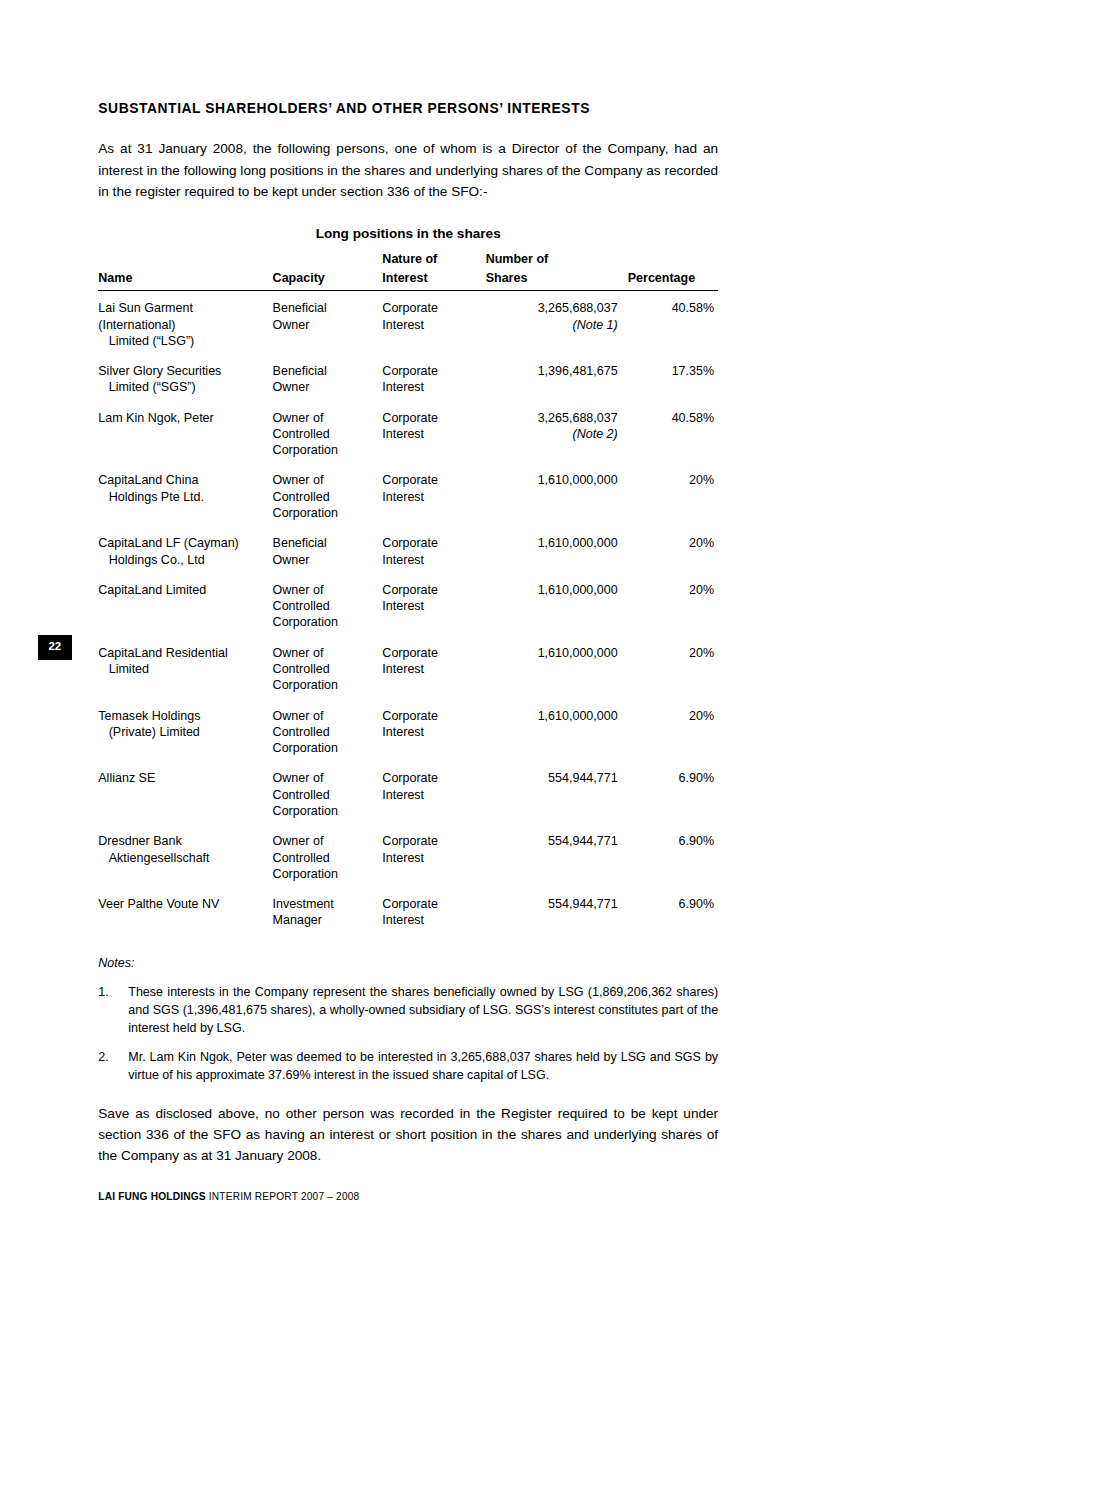22
Substantial Shareholders’ and Other Persons’ Interests
As at 31 January 2008, the following persons, one of whom is a Director of the Company, had an interest in the following long positions in the shares and underlying shares of the Company as recorded in the register required to be kept under section 336 of the SFO:-
Long positions in the shares
| | | Nature of | Number of | |
| --- | --- | --- | --- | --- |
| Name | Capacity | Interest | Shares | Percentage |
| Lai Sun Garment (International) Limited (“LSG”) | Beneficial Owner | Corporate Interest | 3,265,688,037 (Note 1) | 40.58% |
| Silver Glory Securities Limited (“SGS”) | Beneficial Owner | Corporate Interest | 1,396,481,675 | 17.35% |
| Lam Kin Ngok, Peter | Owner of Controlled Corporation | Corporate Interest | 3,265,688,037 (Note 2) | 40.58% |
| CapitaLand China Holdings Pte Ltd. | Owner of Controlled Corporation | Corporate Interest | 1,610,000,000 | 20% |
| CapitaLand LF (Cayman) Holdings Co., Ltd | Beneficial Owner | Corporate Interest | 1,610,000,000 | 20% |
| CapitaLand Limited | Owner of Controlled Corporation | Corporate Interest | 1,610,000,000 | 20% |
| CapitaLand Residential Limited | Owner of Controlled Corporation | Corporate Interest | 1,610,000,000 | 20% |
| Temasek Holdings (Private) Limited | Owner of Controlled Corporation | Corporate Interest | 1,610,000,000 | 20% |
| Allianz SE | Owner of Controlled Corporation | Corporate Interest | 554,944,771 | 6.90% |
| Dresdner Bank Aktiengesellschaft | Owner of Controlled Corporation | Corporate Interest | 554,944,771 | 6.90% |
| Veer Palthe Voute NV | Investment Manager | Corporate Interest | 554,944,771 | 6.90% |
Notes:
1. These interests in the Company represent the shares beneficially owned by LSG (1,869,206,362 shares) and SGS (1,396,481,675 shares), a wholly-owned subsidiary of LSG. SGS’s interest constitutes part of the interest held by LSG.
2. Mr. Lam Kin Ngok, Peter was deemed to be interested in 3,265,688,037 shares held by LSG and SGS by virtue of his approximate 37.69% interest in the issued share capital of LSG.
Save as disclosed above, no other person was recorded in the Register required to be kept under section 336 of the SFO as having an interest or short position in the shares and underlying shares of the Company as at 31 January 2008.
LAI FUNG HOLDINGS INTERIM REPORT 2007 – 2008